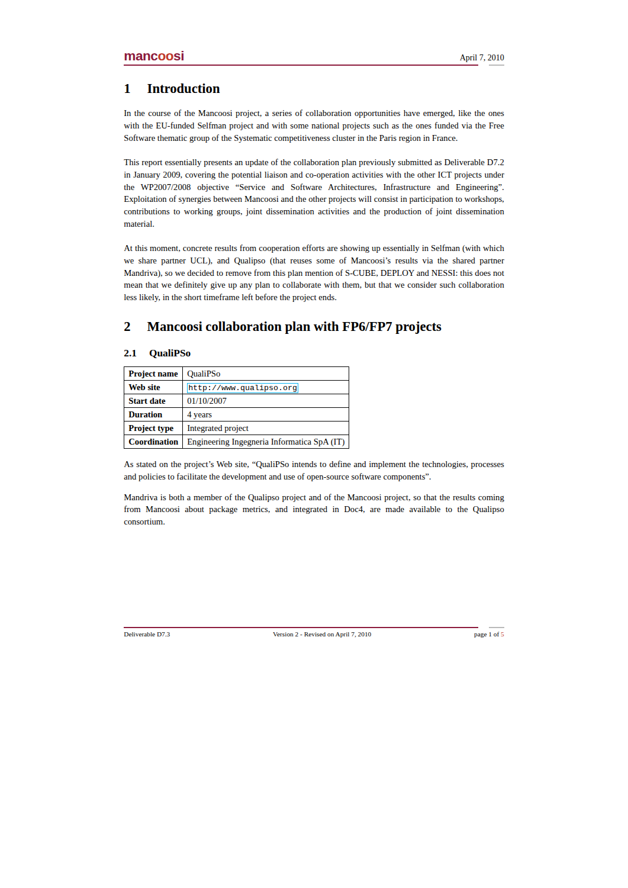mancoosi
April 7, 2010
1 Introduction
In the course of the Mancoosi project, a series of collaboration opportunities have emerged, like the ones with the EU-funded Selfman project and with some national projects such as the ones funded via the Free Software thematic group of the Systematic competitiveness cluster in the Paris region in France.
This report essentially presents an update of the collaboration plan previously submitted as Deliverable D7.2 in January 2009, covering the potential liaison and co-operation activities with the other ICT projects under the WP2007/2008 objective “Service and Software Architectures, Infrastructure and Engineering”. Exploitation of synergies between Mancoosi and the other projects will consist in participation to workshops, contributions to working groups, joint dissemination activities and the production of joint dissemination material.
At this moment, concrete results from cooperation efforts are showing up essentially in Selfman (with which we share partner UCL), and Qualipso (that reuses some of Mancoosi’s results via the shared partner Mandriva), so we decided to remove from this plan mention of S-CUBE, DEPLOY and NESSI: this does not mean that we definitely give up any plan to collaborate with them, but that we consider such collaboration less likely, in the short timeframe left before the project ends.
2 Mancoosi collaboration plan with FP6/FP7 projects
2.1 QualiPSo
| Project name | QualiPSo |
| Web site | http://www.qualipso.org |
| Start date | 01/10/2007 |
| Duration | 4 years |
| Project type | Integrated project |
| Coordination | Engineering Ingegneria Informatica SpA (IT) |
As stated on the project’s Web site, “QualiPSo intends to define and implement the technologies, processes and policies to facilitate the development and use of open-source software components”.
Mandriva is both a member of the Qualipso project and of the Mancoosi project, so that the results coming from Mancoosi about package metrics, and integrated in Doc4, are made available to the Qualipso consortium.
Deliverable D7.3
Version 2 - Revised on April 7, 2010
page 1 of 5